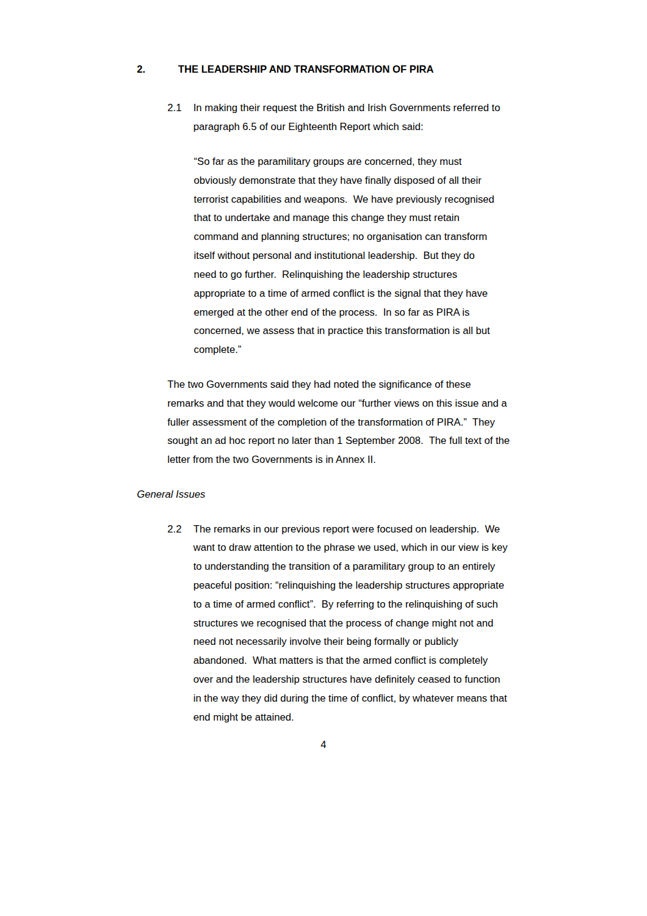2. THE LEADERSHIP AND TRANSFORMATION OF PIRA
2.1 In making their request the British and Irish Governments referred to paragraph 6.5 of our Eighteenth Report which said:
“So far as the paramilitary groups are concerned, they must obviously demonstrate that they have finally disposed of all their terrorist capabilities and weapons. We have previously recognised that to undertake and manage this change they must retain command and planning structures; no organisation can transform itself without personal and institutional leadership. But they do need to go further. Relinquishing the leadership structures appropriate to a time of armed conflict is the signal that they have emerged at the other end of the process. In so far as PIRA is concerned, we assess that in practice this transformation is all but complete.”
The two Governments said they had noted the significance of these remarks and that they would welcome our “further views on this issue and a fuller assessment of the completion of the transformation of PIRA.” They sought an ad hoc report no later than 1 September 2008. The full text of the letter from the two Governments is in Annex II.
General Issues
2.2 The remarks in our previous report were focused on leadership. We want to draw attention to the phrase we used, which in our view is key to understanding the transition of a paramilitary group to an entirely peaceful position: “relinquishing the leadership structures appropriate to a time of armed conflict”. By referring to the relinquishing of such structures we recognised that the process of change might not and need not necessarily involve their being formally or publicly abandoned. What matters is that the armed conflict is completely over and the leadership structures have definitely ceased to function in the way they did during the time of conflict, by whatever means that end might be attained.
4